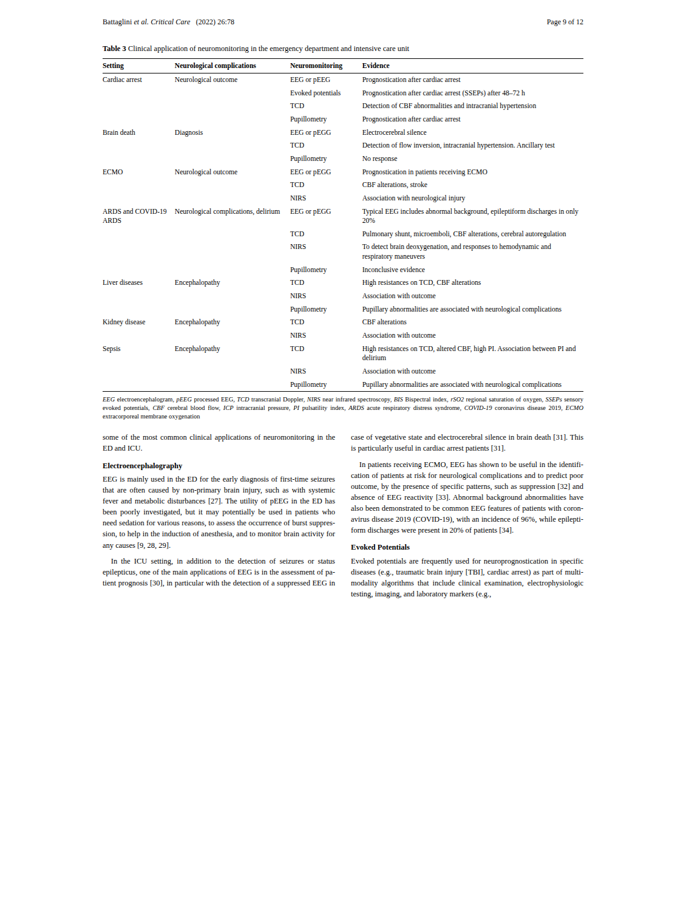Battaglini et al. Critical Care (2022) 26:78
Page 9 of 12
Table 3 Clinical application of neuromonitoring in the emergency department and intensive care unit
| Setting | Neurological complications | Neuromonitoring | Evidence |
| --- | --- | --- | --- |
| Cardiac arrest | Neurological outcome | EEG or pEEG | Prognostication after cardiac arrest |
| | | Evoked potentials | Prognostication after cardiac arrest (SSEPs) after 48–72 h |
| | | TCD | Detection of CBF abnormalities and intracranial hypertension |
| | | Pupillometry | Prognostication after cardiac arrest |
| Brain death | Diagnosis | EEG or pEGG | Electrocerebral silence |
| | | TCD | Detection of flow inversion, intracranial hypertension. Ancillary test |
| | | Pupillometry | No response |
| ECMO | Neurological outcome | EEG or pEGG | Prognostication in patients receiving ECMO |
| | | TCD | CBF alterations, stroke |
| | | NIRS | Association with neurological injury |
| ARDS and COVID-19 ARDS | Neurological complications, delirium | EEG or pEGG | Typical EEG includes abnormal background, epileptiform discharges in only 20% |
| | | TCD | Pulmonary shunt, microemboli, CBF alterations, cerebral autoregulation |
| | | NIRS | To detect brain deoxygenation, and responses to hemodynamic and respiratory maneuvers |
| | | Pupillometry | Inconclusive evidence |
| Liver diseases | Encephalopathy | TCD | High resistances on TCD, CBF alterations |
| | | NIRS | Association with outcome |
| | | Pupillometry | Pupillary abnormalities are associated with neurological complications |
| Kidney disease | Encephalopathy | TCD | CBF alterations |
| | | NIRS | Association with outcome |
| Sepsis | Encephalopathy | TCD | High resistances on TCD, altered CBF, high PI. Association between PI and delirium |
| | | NIRS | Association with outcome |
| | | Pupillometry | Pupillary abnormalities are associated with neurological complications |
EEG electroencephalogram, pEEG processed EEG, TCD transcranial Doppler, NIRS near infrared spectroscopy, BIS Bispectral index, rSO2 regional saturation of oxygen, SSEPs sensory evoked potentials, CBF cerebral blood flow, ICP intracranial pressure, PI pulsatility index, ARDS acute respiratory distress syndrome, COVID-19 coronavirus disease 2019, ECMO extracorporeal membrane oxygenation
some of the most common clinical applications of neuromonitoring in the ED and ICU.
Electroencephalography
EEG is mainly used in the ED for the early diagnosis of first-time seizures that are often caused by non-primary brain injury, such as with systemic fever and metabolic disturbances [27]. The utility of pEEG in the ED has been poorly investigated, but it may potentially be used in patients who need sedation for various reasons, to assess the occurrence of burst suppression, to help in the induction of anesthesia, and to monitor brain activity for any causes [9, 28, 29].
In the ICU setting, in addition to the detection of seizures or status epilepticus, one of the main applications of EEG is in the assessment of patient prognosis [30], in particular with the detection of a suppressed EEG in case of vegetative state and electrocerebral silence in brain death [31]. This is particularly useful in cardiac arrest patients [31].
In patients receiving ECMO, EEG has shown to be useful in the identification of patients at risk for neurological complications and to predict poor outcome, by the presence of specific patterns, such as suppression [32] and absence of EEG reactivity [33]. Abnormal background abnormalities have also been demonstrated to be common EEG features of patients with coronavirus disease 2019 (COVID-19), with an incidence of 96%, while epileptiform discharges were present in 20% of patients [34].
Evoked Potentials
Evoked potentials are frequently used for neuroprognostication in specific diseases (e.g., traumatic brain injury [TBI], cardiac arrest) as part of multimodality algorithms that include clinical examination, electrophysiologic testing, imaging, and laboratory markers (e.g.,